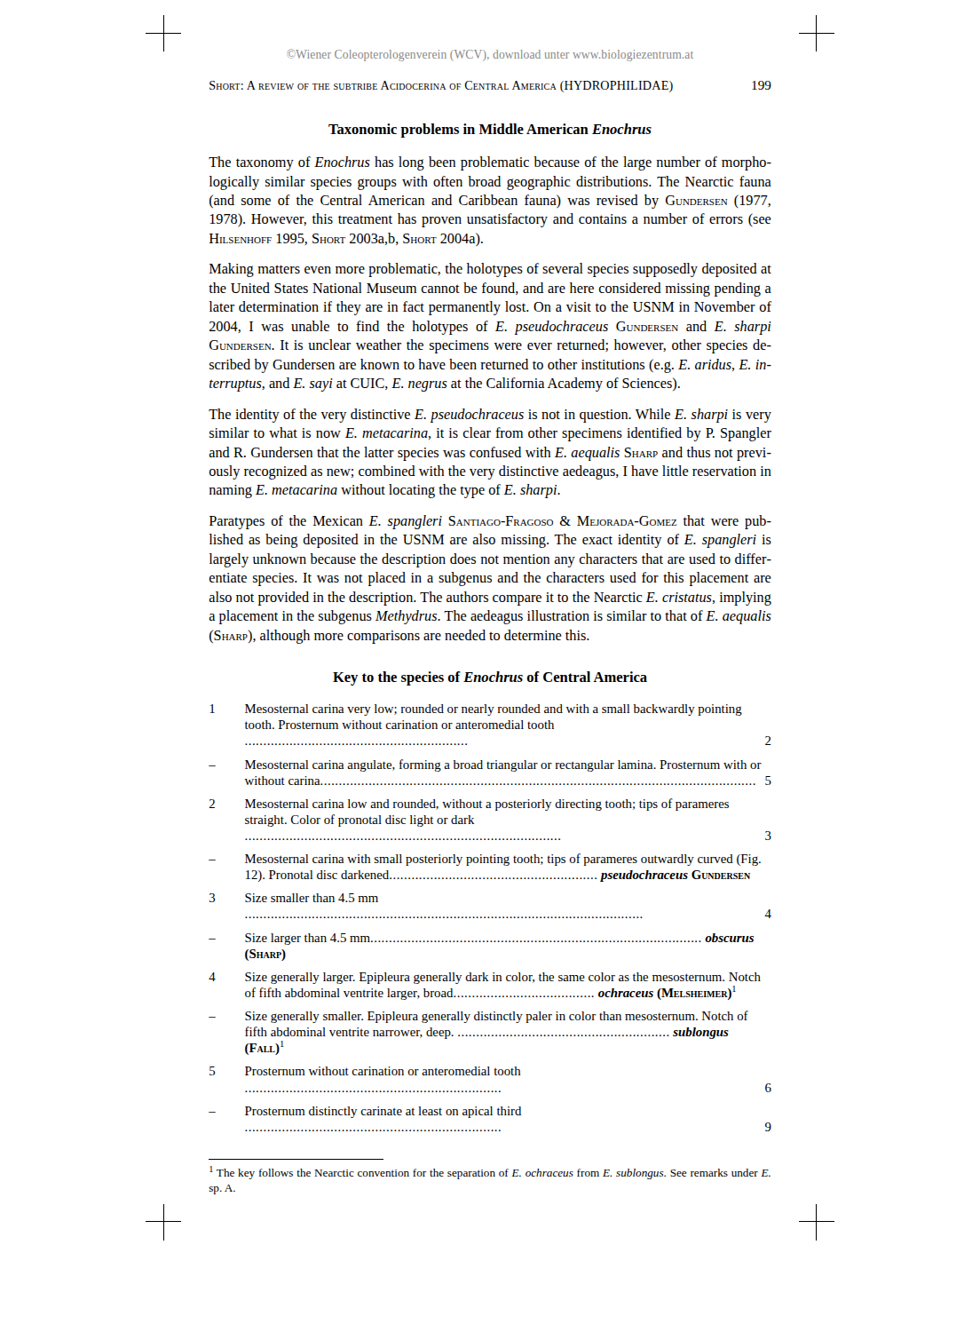©Wiener Coleopterologenverein (WCV), download unter www.biologiezentrum.at
Short: A review of the subtribe Acidocerina of Central America (HYDROPHILIDAE)
199
Taxonomic problems in Middle American Enochrus
The taxonomy of Enochrus has long been problematic because of the large number of morphologically similar species groups with often broad geographic distributions. The Nearctic fauna (and some of the Central American and Caribbean fauna) was revised by Gundersen (1977, 1978). However, this treatment has proven unsatisfactory and contains a number of errors (see Hilsenhoff 1995, Short 2003a,b, Short 2004a).
Making matters even more problematic, the holotypes of several species supposedly deposited at the United States National Museum cannot be found, and are here considered missing pending a later determination if they are in fact permanently lost. On a visit to the USNM in November of 2004, I was unable to find the holotypes of E. pseudochraceus Gundersen and E. sharpi Gundersen. It is unclear weather the specimens were ever returned; however, other species described by Gundersen are known to have been returned to other institutions (e.g. E. aridus, E. interruptus, and E. sayi at CUIC, E. negrus at the California Academy of Sciences).
The identity of the very distinctive E. pseudochraceus is not in question. While E. sharpi is very similar to what is now E. metacarina, it is clear from other specimens identified by P. Spangler and R. Gundersen that the latter species was confused with E. aequalis Sharp and thus not previously recognized as new; combined with the very distinctive aedeagus, I have little reservation in naming E. metacarina without locating the type of E. sharpi.
Paratypes of the Mexican E. spangleri Santiago-Fragoso & Mejorada-Gomez that were published as being deposited in the USNM are also missing. The exact identity of E. spangleri is largely unknown because the description does not mention any characters that are used to differentiate species. It was not placed in a subgenus and the characters used for this placement are also not provided in the description. The authors compare it to the Nearctic E. cristatus, implying a placement in the subgenus Methydrus. The aedeagus illustration is similar to that of E. aequalis (Sharp), although more comparisons are needed to determine this.
Key to the species of Enochrus of Central America
| 1 | Mesosternal carina very low; rounded or nearly rounded and with a small backwardly pointing tooth. Prosternum without carination or anteromedial tooth ............................................................ 2 |
| – | Mesosternal carina angulate, forming a broad triangular or rectangular lamina. Prosternum with or without carina ..................................................................................................................... 5 |
| 2 | Mesosternal carina low and rounded, without a posteriorly directing tooth; tips of parameres straight. Color of pronotal disc light or dark ..................................................................................... 3 |
| – | Mesosternal carina with small posteriorly pointing tooth; tips of parameres outwardly curved (Fig. 12). Pronotal disc darkened ........................................................ pseudochraceus Gundersen |
| 3 | Size smaller than 4.5 mm ........................................................................................................... 4 |
| – | Size larger than 4.5 mm ......................................................................................... obscurus (Sharp) |
| 4 | Size generally larger. Epipleura generally dark in color, the same color as the mesosternum. Notch of fifth abdominal ventrite larger, broad ...................................... ochraceus (Melsheimer) 1 |
| – | Size generally smaller. Epipleura generally distinctly paler in color than mesosternum. Notch of fifth abdominal ventrite narrower, deep. ......................................................... sublongus (Fall) 1 |
| 5 | Prosternum without carination or anteromedial tooth ..................................................................... 6 |
| – | Prosternum distinctly carinate at least on apical third ..................................................................... 9 |
1 The key follows the Nearctic convention for the separation of E. ochraceus from E. sublongus. See remarks under E. sp. A.